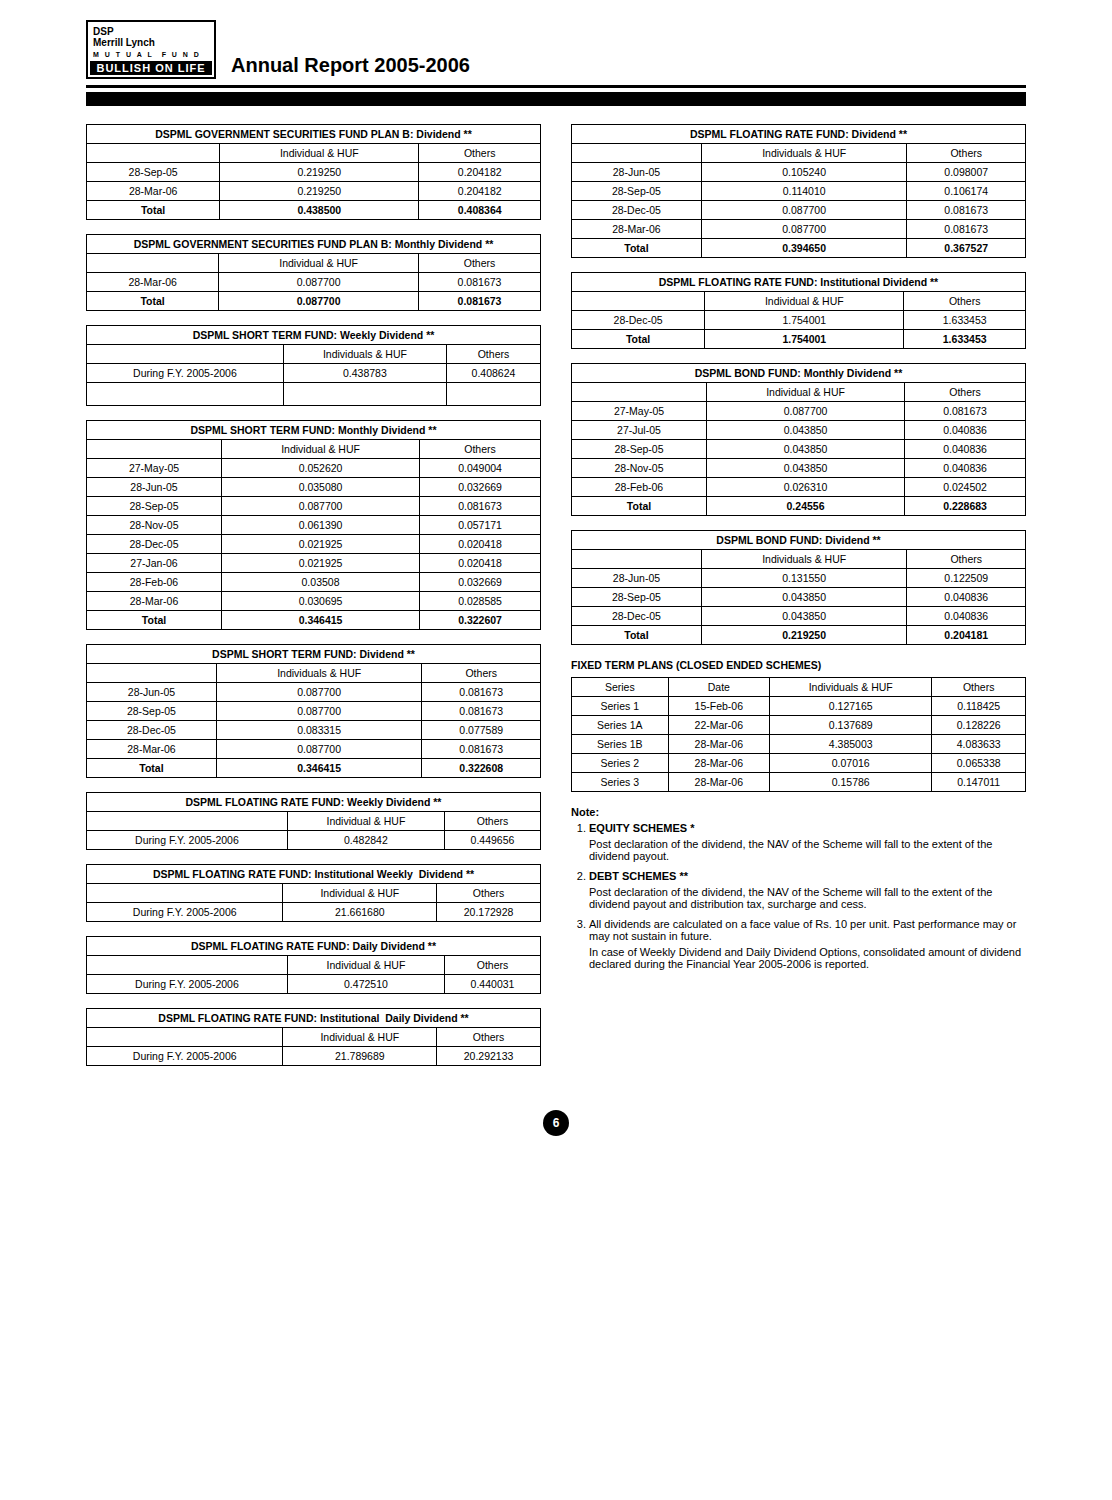DSP
Merrill Lynch
M U T U A L F U N D
BULLISH ON LIFE
Annual Report 2005-2006
| DSPML GOVERNMENT SECURITIES FUND PLAN B: Dividend ** |
| --- |
| | Individual & HUF | Others |
| 28-Sep-05 | 0.219250 | 0.204182 |
| 28-Mar-06 | 0.219250 | 0.204182 |
| Total | 0.438500 | 0.408364 |
| DSPML GOVERNMENT SECURITIES FUND PLAN B: Monthly Dividend ** |
| --- |
| | Individual & HUF | Others |
| 28-Mar-06 | 0.087700 | 0.081673 |
| Total | 0.087700 | 0.081673 |
| DSPML SHORT TERM FUND: Weekly Dividend ** |
| --- |
| | Individuals & HUF | Others |
| During F.Y. 2005-2006 | 0.438783 | 0.408624 |
| DSPML SHORT TERM FUND: Monthly Dividend ** |
| --- |
| | Individual & HUF | Others |
| 27-May-05 | 0.052620 | 0.049004 |
| 28-Jun-05 | 0.035080 | 0.032669 |
| 28-Sep-05 | 0.087700 | 0.081673 |
| 28-Nov-05 | 0.061390 | 0.057171 |
| 28-Dec-05 | 0.021925 | 0.020418 |
| 27-Jan-06 | 0.021925 | 0.020418 |
| 28-Feb-06 | 0.03508 | 0.032669 |
| 28-Mar-06 | 0.030695 | 0.028585 |
| Total | 0.346415 | 0.322607 |
| DSPML SHORT TERM FUND: Dividend ** |
| --- |
| | Individuals & HUF | Others |
| 28-Jun-05 | 0.087700 | 0.081673 |
| 28-Sep-05 | 0.087700 | 0.081673 |
| 28-Dec-05 | 0.083315 | 0.077589 |
| 28-Mar-06 | 0.087700 | 0.081673 |
| Total | 0.346415 | 0.322608 |
| DSPML FLOATING RATE FUND: Weekly Dividend ** |
| --- |
| | Individual & HUF | Others |
| During F.Y. 2005-2006 | 0.482842 | 0.449656 |
| DSPML FLOATING RATE FUND: Institutional Weekly Dividend ** |
| --- |
| | Individual & HUF | Others |
| During F.Y. 2005-2006 | 21.661680 | 20.172928 |
| DSPML FLOATING RATE FUND: Daily Dividend ** |
| --- |
| | Individual & HUF | Others |
| During F.Y. 2005-2006 | 0.472510 | 0.440031 |
| DSPML FLOATING RATE FUND: Institutional Daily Dividend ** |
| --- |
| | Individual & HUF | Others |
| During F.Y. 2005-2006 | 21.789689 | 20.292133 |
| DSPML FLOATING RATE FUND: Dividend ** |
| --- |
| | Individuals & HUF | Others |
| 28-Jun-05 | 0.105240 | 0.098007 |
| 28-Sep-05 | 0.114010 | 0.106174 |
| 28-Dec-05 | 0.087700 | 0.081673 |
| 28-Mar-06 | 0.087700 | 0.081673 |
| Total | 0.394650 | 0.367527 |
| DSPML FLOATING RATE FUND: Institutional Dividend ** |
| --- |
| | Individual & HUF | Others |
| 28-Dec-05 | 1.754001 | 1.633453 |
| Total | 1.754001 | 1.633453 |
| DSPML BOND FUND: Monthly Dividend ** |
| --- |
| | Individual & HUF | Others |
| 27-May-05 | 0.087700 | 0.081673 |
| 27-Jul-05 | 0.043850 | 0.040836 |
| 28-Sep-05 | 0.043850 | 0.040836 |
| 28-Nov-05 | 0.043850 | 0.040836 |
| 28-Feb-06 | 0.026310 | 0.024502 |
| Total | 0.24556 | 0.228683 |
| DSPML BOND FUND: Dividend ** |
| --- |
| | Individuals & HUF | Others |
| 28-Jun-05 | 0.131550 | 0.122509 |
| 28-Sep-05 | 0.043850 | 0.040836 |
| 28-Dec-05 | 0.043850 | 0.040836 |
| Total | 0.219250 | 0.204181 |
FIXED TERM PLANS (CLOSED ENDED SCHEMES)
| Series | Date | Individuals & HUF | Others |
| Series 1 | 15-Feb-06 | 0.127165 | 0.118425 |
| Series 1A | 22-Mar-06 | 0.137689 | 0.128226 |
| Series 1B | 28-Mar-06 | 4.385003 | 4.083633 |
| Series 2 | 28-Mar-06 | 0.07016 | 0.065338 |
| Series 3 | 28-Mar-06 | 0.15786 | 0.147011 |
Note:
EQUITY SCHEMES *
Post declaration of the dividend, the NAV of the Scheme will fall to the extent of the dividend payout.
DEBT SCHEMES **
Post declaration of the dividend, the NAV of the Scheme will fall to the extent of the dividend payout and distribution tax, surcharge and cess.
All dividends are calculated on a face value of Rs. 10 per unit. Past performance may or may not sustain in future.
In case of Weekly Dividend and Daily Dividend Options, consolidated amount of dividend declared during the Financial Year 2005-2006 is reported.
6